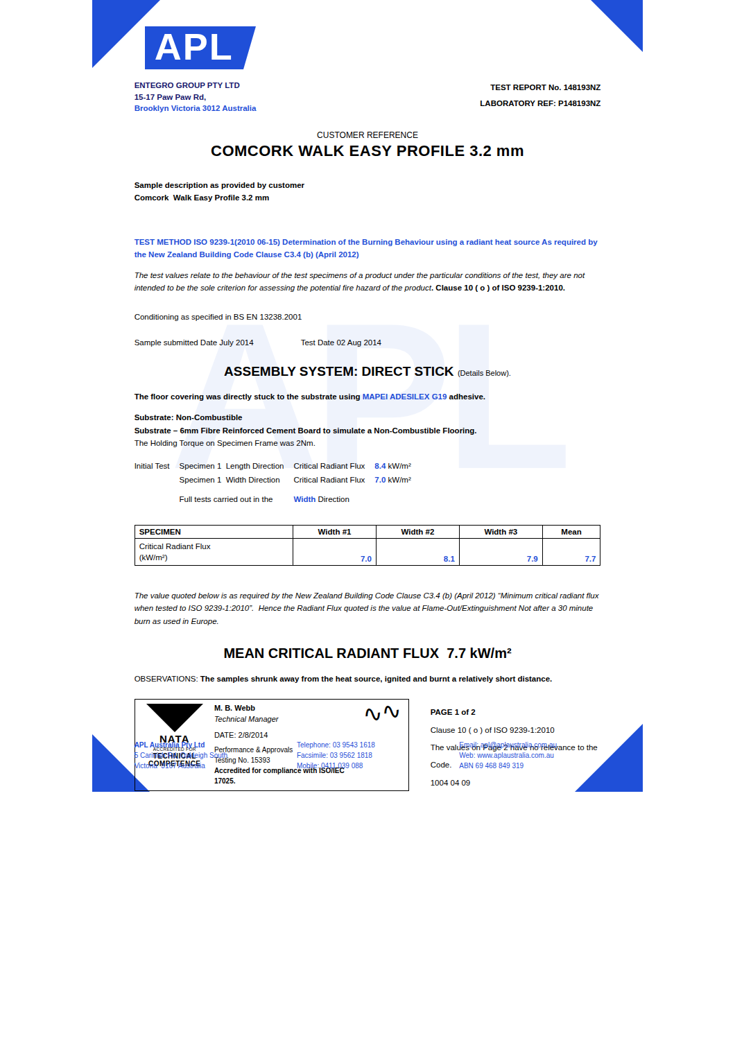APL
APL
ENTEGRO GROUP PTY LTD
15-17 Paw Paw Rd,
Brooklyn Victoria 3012 Australia
TEST REPORT No. 148193NZ
LABORATORY REF: P148193NZ
CUSTOMER REFERENCE
COMCORK WALK EASY PROFILE 3.2 mm
Sample description as provided by customer
Comcork Walk Easy Profile 3.2 mm
TEST METHOD ISO 9239-1(2010 06-15) Determination of the Burning Behaviour using a radiant heat source As required by the New Zealand Building Code Clause C3.4 (b) (April 2012)
The test values relate to the behaviour of the test specimens of a product under the particular conditions of the test, they are not intended to be the sole criterion for assessing the potential fire hazard of the product. Clause 10 ( o ) of ISO 9239-1:2010.
Conditioning as specified in BS EN 13238.2001
Sample submitted Date July 2014
Test Date 02 Aug 2014
ASSEMBLY SYSTEM: DIRECT STICK (Details Below).
The floor covering was directly stuck to the substrate using MAPEI ADESILEX G19 adhesive.
Substrate: Non-Combustible
Substrate – 6mm Fibre Reinforced Cement Board to simulate a Non-Combustible Flooring.
The Holding Torque on Specimen Frame was 2Nm.
| Initial Test | Specimen 1 Length Direction | Critical Radiant Flux | 8.4 kW/m² |
| | Specimen 1 Width Direction | Critical Radiant Flux | 7.0 kW/m² |
| | Full tests carried out in the | Width Direction |
| SPECIMEN | Width #1 | Width #2 | Width #3 | Mean |
| --- | --- | --- | --- | --- |
| Critical Radiant Flux (kW/m²) | 7.0 | 8.1 | 7.9 | 7.7 |
The value quoted below is as required by the New Zealand Building Code Clause C3.4 (b) (April 2012) “Minimum critical radiant flux when tested to ISO 9239-1:2010”. Hence the Radiant Flux quoted is the value at Flame-Out/Extinguishment Not after a 30 minute burn as used in Europe.
MEAN CRITICAL RADIANT FLUX 7.7 kW/m²
OBSERVATIONS: The samples shrunk away from the heat source, ignited and burnt a relatively short distance.
NATA
ACCREDITED FOR
TECHNICAL
COMPETENCE
M. B. Webb
Technical Manager
DATE: 2/8/2014
Performance & Approvals
Testing No. 15393
Accredited for compliance with ISO/IEC 17025.
∿∿
PAGE 1 of 2
Clause 10 ( o ) of ISO 9239-1:2010
The values on Page 2 have no relevance to the Code.
1004 04 09
APL Australia Pty Ltd
5 Carinish Rd, Oakleigh South
Victoria 3167 Australia
Telephone: 03 9543 1618
Facsimile: 03 9562 1818
Mobile: 0411 039 088
Email: apl@aplaustralia.com.au
Web: www.aplaustralia.com.au
ABN 69 468 849 319